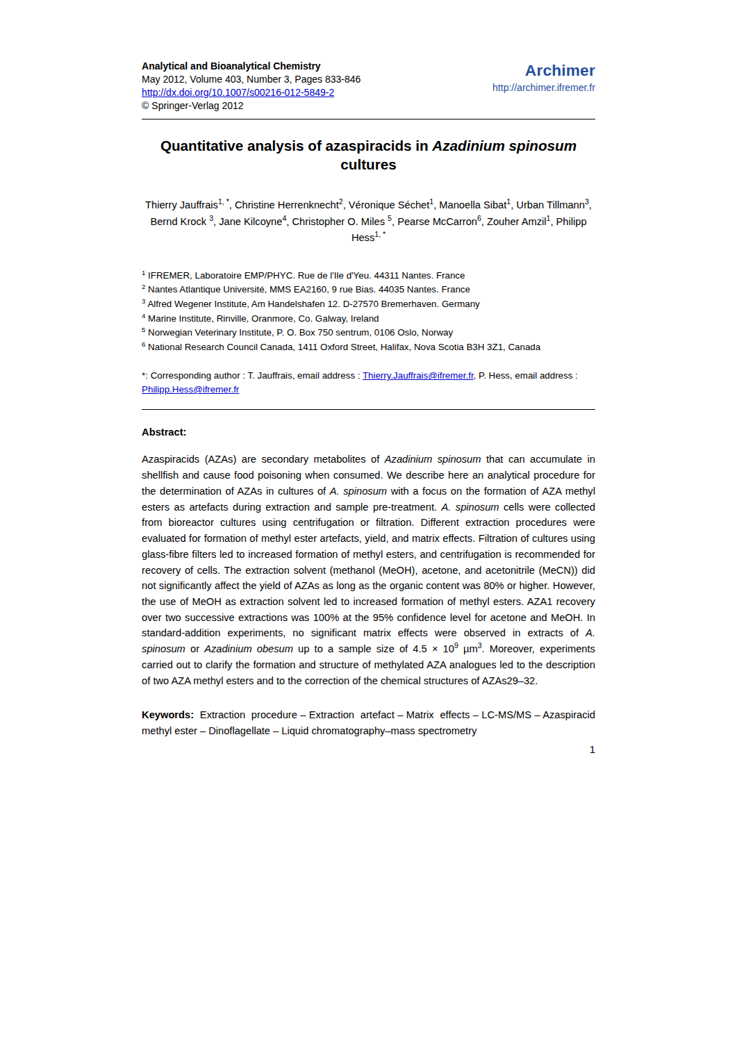Analytical and Bioanalytical Chemistry
May 2012, Volume 403, Number 3, Pages 833-846
http://dx.doi.org/10.1007/s00216-012-5849-2
© Springer-Verlag 2012
Archimer
http://archimer.ifremer.fr
Quantitative analysis of azaspiracids in Azadinium spinosum cultures
Thierry Jauffrais1, *, Christine Herrenknecht2, Véronique Séchet1, Manoella Sibat1, Urban Tillmann3, Bernd Krock 3, Jane Kilcoyne4, Christopher O. Miles 5, Pearse McCarron6, Zouher Amzil1, Philipp Hess1, *
1 IFREMER, Laboratoire EMP/PHYC. Rue de l'Ile d'Yeu. 44311 Nantes. France
2 Nantes Atlantique Université, MMS EA2160, 9 rue Bias. 44035 Nantes. France
3 Alfred Wegener Institute, Am Handelshafen 12. D-27570 Bremerhaven. Germany
4 Marine Institute, Rinville, Oranmore, Co. Galway, Ireland
5 Norwegian Veterinary Institute, P. O. Box 750 sentrum, 0106 Oslo, Norway
6 National Research Council Canada, 1411 Oxford Street, Halifax, Nova Scotia B3H 3Z1, Canada
*: Corresponding author : T. Jauffrais, email address : Thierry.Jauffrais@ifremer.fr, P. Hess, email address : Philipp.Hess@ifremer.fr
Abstract:
Azaspiracids (AZAs) are secondary metabolites of Azadinium spinosum that can accumulate in shellfish and cause food poisoning when consumed. We describe here an analytical procedure for the determination of AZAs in cultures of A. spinosum with a focus on the formation of AZA methyl esters as artefacts during extraction and sample pre-treatment. A. spinosum cells were collected from bioreactor cultures using centrifugation or filtration. Different extraction procedures were evaluated for formation of methyl ester artefacts, yield, and matrix effects. Filtration of cultures using glass-fibre filters led to increased formation of methyl esters, and centrifugation is recommended for recovery of cells. The extraction solvent (methanol (MeOH), acetone, and acetonitrile (MeCN)) did not significantly affect the yield of AZAs as long as the organic content was 80% or higher. However, the use of MeOH as extraction solvent led to increased formation of methyl esters. AZA1 recovery over two successive extractions was 100% at the 95% confidence level for acetone and MeOH. In standard-addition experiments, no significant matrix effects were observed in extracts of A. spinosum or Azadinium obesum up to a sample size of 4.5 × 109 µm3. Moreover, experiments carried out to clarify the formation and structure of methylated AZA analogues led to the description of two AZA methyl esters and to the correction of the chemical structures of AZAs29–32.
Keywords: Extraction procedure – Extraction artefact – Matrix effects – LC-MS/MS – Azaspiracid methyl ester – Dinoflagellate – Liquid chromatography–mass spectrometry
1